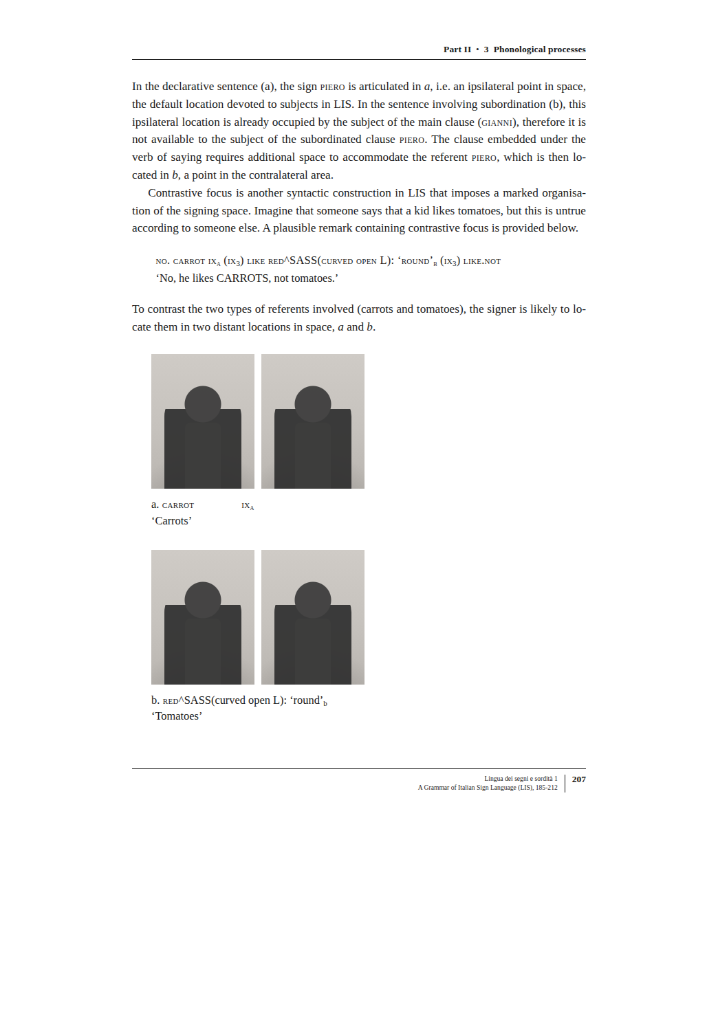Part II•3 Phonological processes
In the declarative sentence (a), the sign piero is articulated in a, i.e. an ipsilateral point in space, the default location devoted to subjects in LIS. In the sentence involving subordination (b), this ipsilateral location is already occupied by the subject of the main clause (gianni), therefore it is not available to the subject of the subordinated clause piero. The clause embedded under the verb of saying requires additional space to accommodate the referent piero, which is then located in b, a point in the contralateral area.
Contrastive focus is another syntactic construction in LIS that imposes a marked organisation of the signing space. Imagine that someone says that a kid likes tomatoes, but this is untrue according to someone else. A plausible remark containing contrastive focus is provided below.
no. carrot ixa (ix3) like red^SASS(curved open L): ‘round’b (ix3) like.not
‘No, he likes CARROTS, not tomatoes.’
To contrast the two types of referents involved (carrots and tomatoes), the signer is likely to locate them in two distant locations in space, a and b.
a. carrot ixa
‘Carrots’
b. red^SASS(curved open L): ‘round’b
‘Tomatoes’
Lingua dei segni e sordità 1
A Grammar of Italian Sign Language (LIS), 185-212
207